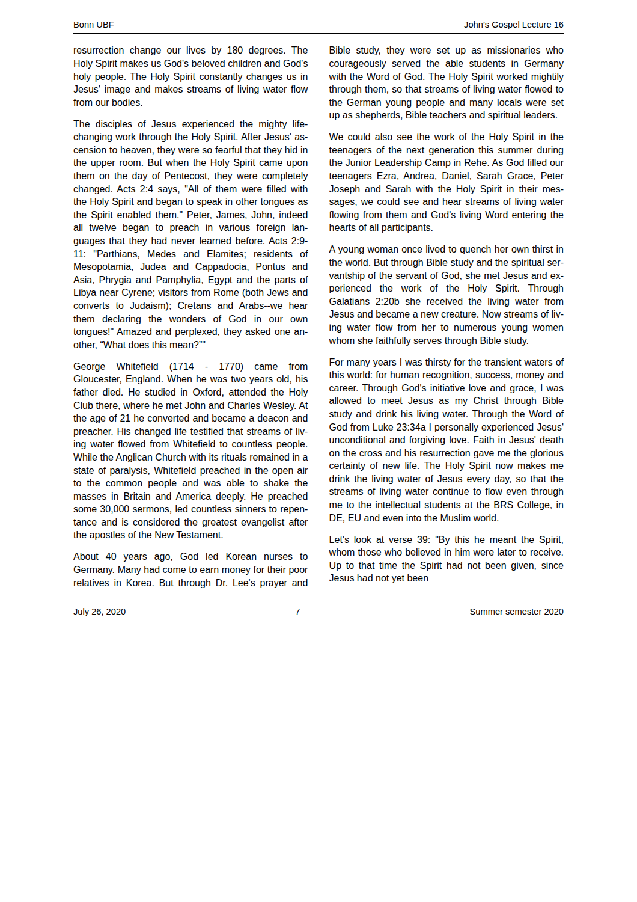Bonn UBF John’s Gospel Lecture 16
resurrection change our lives by 180 degrees. The Holy Spirit makes us God's beloved children and God's holy people. The Holy Spirit constantly changes us in Jesus' image and makes streams of living water flow from our bodies.
The disciples of Jesus experienced the mighty life-changing work through the Holy Spirit. After Jesus' ascension to heaven, they were so fearful that they hid in the upper room. But when the Holy Spirit came upon them on the day of Pentecost, they were completely changed. Acts 2:4 says, "All of them were filled with the Holy Spirit and began to speak in other tongues as the Spirit enabled them." Peter, James, John, indeed all twelve began to preach in various foreign languages that they had never learned before. Acts 2:9-11: "Parthians, Medes and Elamites; residents of Mesopotamia, Judea and Cappadocia, Pontus and Asia, Phrygia and Pamphylia, Egypt and the parts of Libya near Cyrene; visitors from Rome (both Jews and converts to Judaism); Cretans and Arabs--we hear them declaring the wonders of God in our own tongues!" Amazed and perplexed, they asked one another, “What does this mean?”"
George Whitefield (1714 - 1770) came from Gloucester, England. When he was two years old, his father died. He studied in Oxford, attended the Holy Club there, where he met John and Charles Wesley. At the age of 21 he converted and became a deacon and preacher. His changed life testified that streams of living water flowed from Whitefield to countless people. While the Anglican Church with its rituals remained in a state of paralysis, Whitefield preached in the open air to the common people and was able to shake the masses in Britain and America deeply. He preached some 30,000 sermons, led countless sinners to repentance and is considered the greatest evangelist after the apostles of the New Testament.
About 40 years ago, God led Korean nurses to Germany. Many had come to earn money for their poor relatives in Korea. But through Dr. Lee's prayer and Bible study, they were set up as missionaries who courageously served the able students in Germany with the Word of God. The Holy Spirit worked mightily through them, so that streams of living water flowed to the German young people and many locals were set up as shepherds, Bible teachers and spiritual leaders.
We could also see the work of the Holy Spirit in the teenagers of the next generation this summer during the Junior Leadership Camp in Rehe. As God filled our teenagers Ezra, Andrea, Daniel, Sarah Grace, Peter Joseph and Sarah with the Holy Spirit in their messages, we could see and hear streams of living water flowing from them and God's living Word entering the hearts of all participants.
A young woman once lived to quench her own thirst in the world. But through Bible study and the spiritual servantship of the servant of God, she met Jesus and experienced the work of the Holy Spirit. Through Galatians 2:20b she received the living water from Jesus and became a new creature. Now streams of living water flow from her to numerous young women whom she faithfully serves through Bible study.
For many years I was thirsty for the transient waters of this world: for human recognition, success, money and career. Through God's initiative love and grace, I was allowed to meet Jesus as my Christ through Bible study and drink his living water. Through the Word of God from Luke 23:34a I personally experienced Jesus' unconditional and forgiving love. Faith in Jesus' death on the cross and his resurrection gave me the glorious certainty of new life. The Holy Spirit now makes me drink the living water of Jesus every day, so that the streams of living water continue to flow even through me to the intellectual students at the BRS College, in DE, EU and even into the Muslim world.
Let's look at verse 39: "By this he meant the Spirit, whom those who believed in him were later to receive. Up to that time the Spirit had not been given, since Jesus had not yet been
July 26, 2020 7 Summer semester 2020